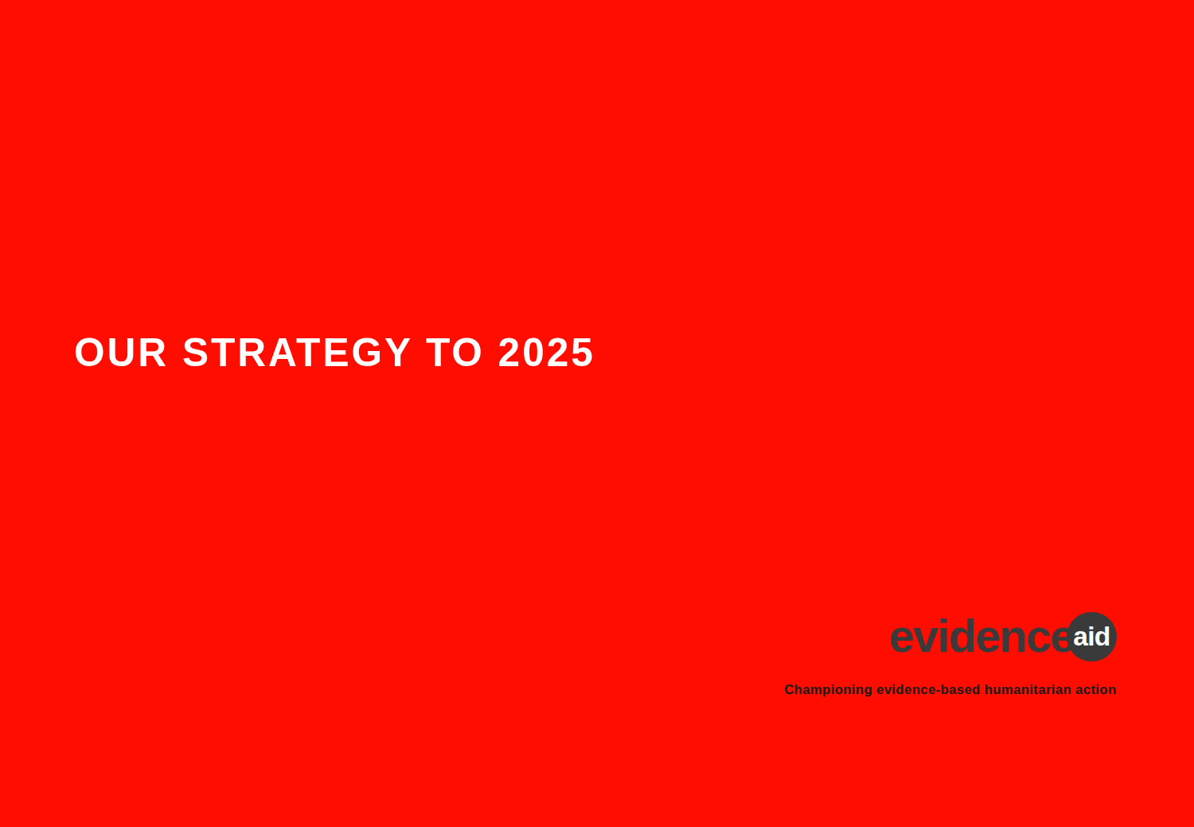OUR STRATEGY TO 2025
evidence aid
Championing evidence-based humanitarian action